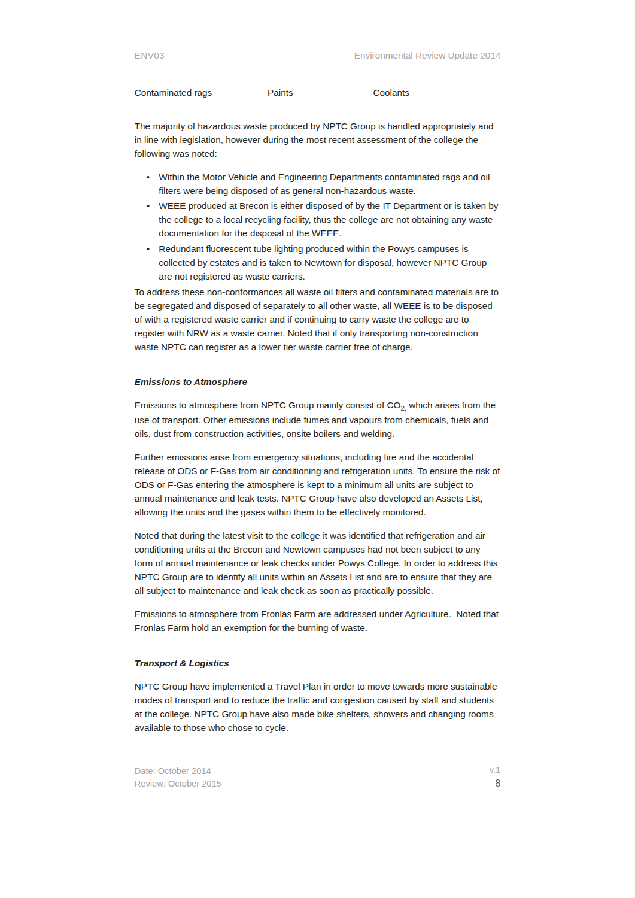ENV03
Environmental Review Update 2014
Contaminated rags Paints Coolants
The majority of hazardous waste produced by NPTC Group is handled appropriately and in line with legislation, however during the most recent assessment of the college the following was noted:
Within the Motor Vehicle and Engineering Departments contaminated rags and oil filters were being disposed of as general non-hazardous waste.
WEEE produced at Brecon is either disposed of by the IT Department or is taken by the college to a local recycling facility, thus the college are not obtaining any waste documentation for the disposal of the WEEE.
Redundant fluorescent tube lighting produced within the Powys campuses is collected by estates and is taken to Newtown for disposal, however NPTC Group are not registered as waste carriers.
To address these non-conformances all waste oil filters and contaminated materials are to be segregated and disposed of separately to all other waste, all WEEE is to be disposed of with a registered waste carrier and if continuing to carry waste the college are to register with NRW as a waste carrier. Noted that if only transporting non-construction waste NPTC can register as a lower tier waste carrier free of charge.
Emissions to Atmosphere
Emissions to atmosphere from NPTC Group mainly consist of CO2, which arises from the use of transport. Other emissions include fumes and vapours from chemicals, fuels and oils, dust from construction activities, onsite boilers and welding.
Further emissions arise from emergency situations, including fire and the accidental release of ODS or F-Gas from air conditioning and refrigeration units. To ensure the risk of ODS or F-Gas entering the atmosphere is kept to a minimum all units are subject to annual maintenance and leak tests. NPTC Group have also developed an Assets List, allowing the units and the gases within them to be effectively monitored.
Noted that during the latest visit to the college it was identified that refrigeration and air conditioning units at the Brecon and Newtown campuses had not been subject to any form of annual maintenance or leak checks under Powys College. In order to address this NPTC Group are to identify all units within an Assets List and are to ensure that they are all subject to maintenance and leak check as soon as practically possible.
Emissions to atmosphere from Fronlas Farm are addressed under Agriculture. Noted that Fronlas Farm hold an exemption for the burning of waste.
Transport & Logistics
NPTC Group have implemented a Travel Plan in order to move towards more sustainable modes of transport and to reduce the traffic and congestion caused by staff and students at the college. NPTC Group have also made bike shelters, showers and changing rooms available to those who chose to cycle.
Date: October 2014
Review: October 2015
v.1
8